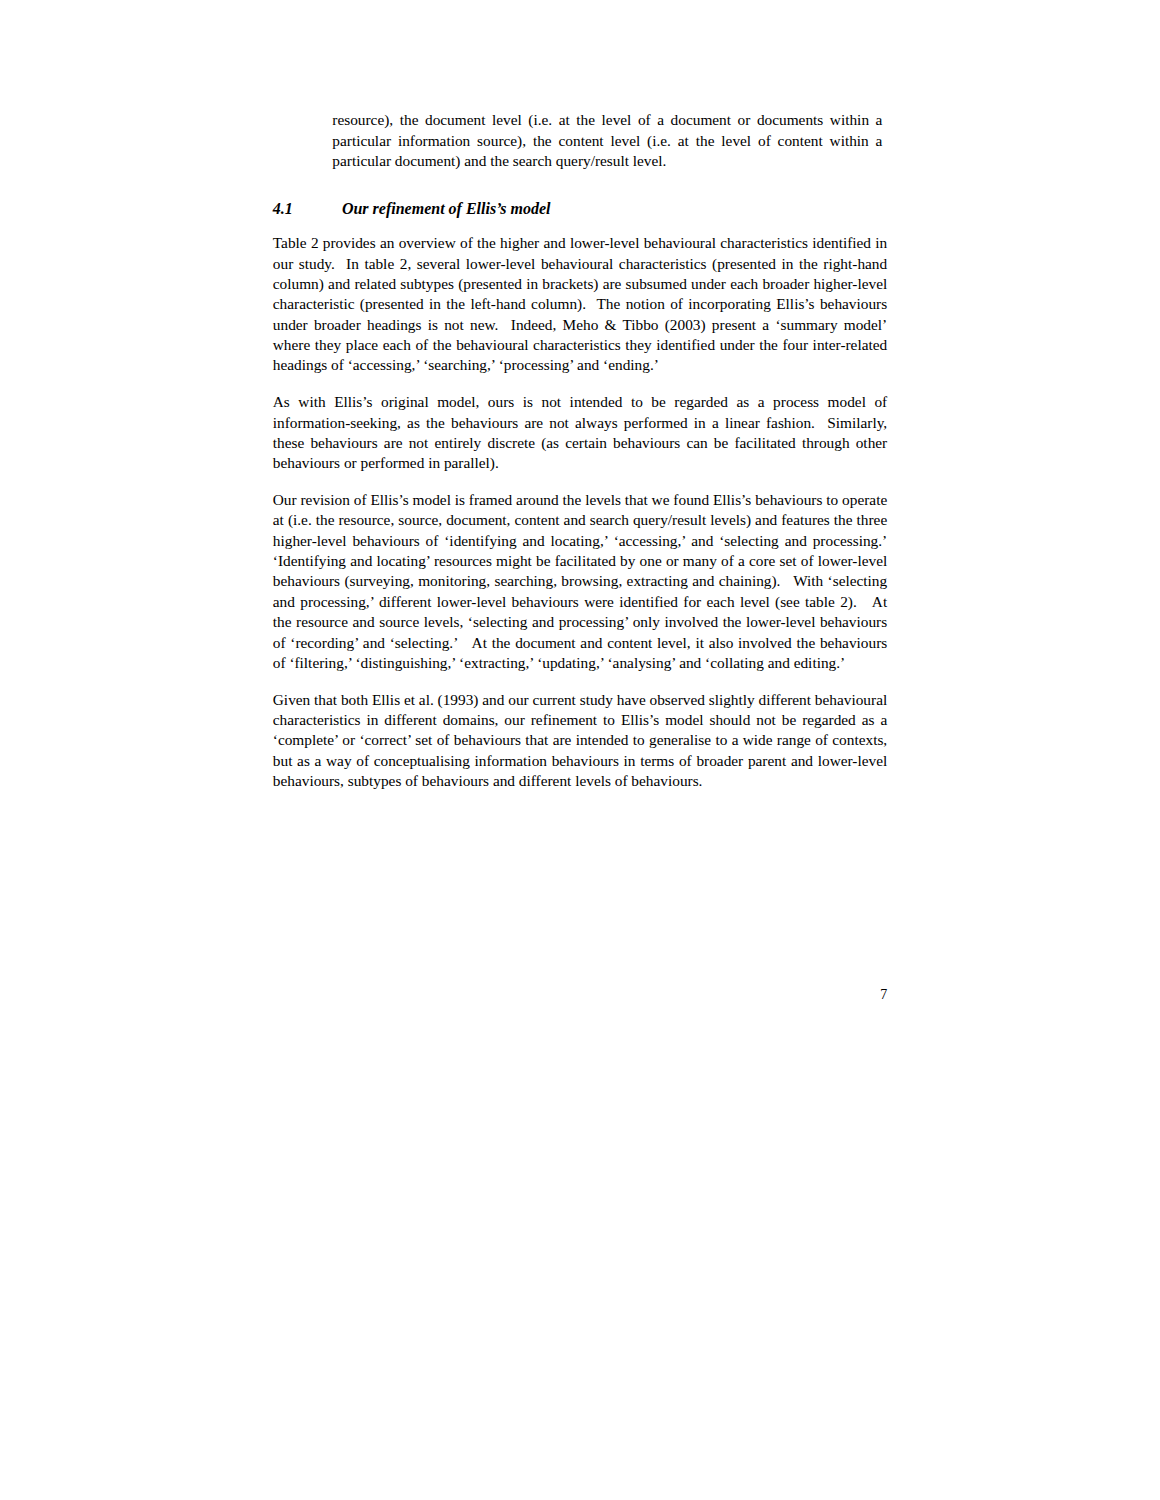resource), the document level (i.e. at the level of a document or documents within a particular information source), the content level (i.e. at the level of content within a particular document) and the search query/result level.
4.1 Our refinement of Ellis’s model
Table 2 provides an overview of the higher and lower-level behavioural characteristics identified in our study. In table 2, several lower-level behavioural characteristics (presented in the right-hand column) and related subtypes (presented in brackets) are subsumed under each broader higher-level characteristic (presented in the left-hand column). The notion of incorporating Ellis’s behaviours under broader headings is not new. Indeed, Meho & Tibbo (2003) present a ‘summary model’ where they place each of the behavioural characteristics they identified under the four inter-related headings of ‘accessing,’ ‘searching,’ ‘processing’ and ‘ending.’
As with Ellis’s original model, ours is not intended to be regarded as a process model of information-seeking, as the behaviours are not always performed in a linear fashion. Similarly, these behaviours are not entirely discrete (as certain behaviours can be facilitated through other behaviours or performed in parallel).
Our revision of Ellis’s model is framed around the levels that we found Ellis’s behaviours to operate at (i.e. the resource, source, document, content and search query/result levels) and features the three higher-level behaviours of ‘identifying and locating,’ ‘accessing,’ and ‘selecting and processing.’ ‘Identifying and locating’ resources might be facilitated by one or many of a core set of lower-level behaviours (surveying, monitoring, searching, browsing, extracting and chaining). With ‘selecting and processing,’ different lower-level behaviours were identified for each level (see table 2). At the resource and source levels, ‘selecting and processing’ only involved the lower-level behaviours of ‘recording’ and ‘selecting.’ At the document and content level, it also involved the behaviours of ‘filtering,’ ‘distinguishing,’ ‘extracting,’ ‘updating,’ ‘analysing’ and ‘collating and editing.’
Given that both Ellis et al. (1993) and our current study have observed slightly different behavioural characteristics in different domains, our refinement to Ellis’s model should not be regarded as a ‘complete’ or ‘correct’ set of behaviours that are intended to generalise to a wide range of contexts, but as a way of conceptualising information behaviours in terms of broader parent and lower-level behaviours, subtypes of behaviours and different levels of behaviours.
7